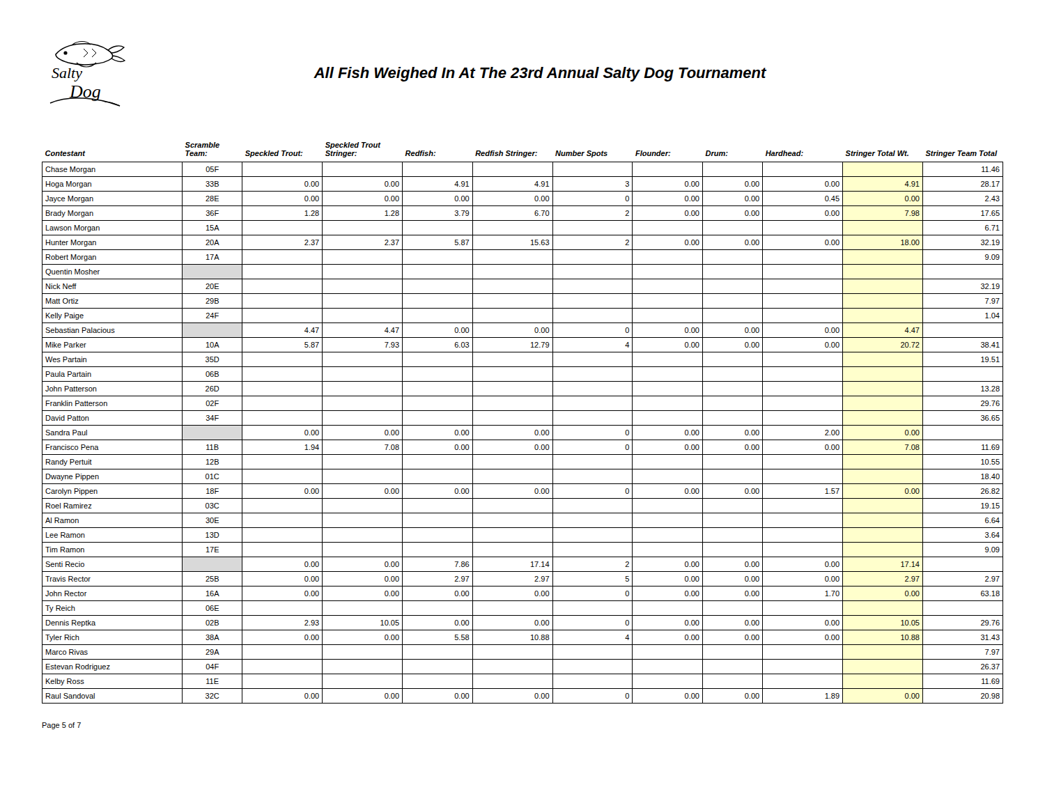Salty Dog
All Fish Weighed In At The 23rd Annual Salty Dog Tournament
| Contestant | Scramble Team: | Speckled Trout: | Speckled Trout Stringer: | Redfish: | Redfish Stringer: | Number Spots | Flounder: | Drum: | Hardhead: | Stringer Total Wt. | Stringer Team Total |
| --- | --- | --- | --- | --- | --- | --- | --- | --- | --- | --- | --- |
| Chase Morgan | 05F | | | | | | | | | | 11.46 |
| Hoga Morgan | 33B | 0.00 | 0.00 | 4.91 | 4.91 | 3 | 0.00 | 0.00 | 0.00 | 4.91 | 28.17 |
| Jayce Morgan | 28E | 0.00 | 0.00 | 0.00 | 0.00 | 0 | 0.00 | 0.00 | 0.45 | 0.00 | 2.43 |
| Brady Morgan | 36F | 1.28 | 1.28 | 3.79 | 6.70 | 2 | 0.00 | 0.00 | 0.00 | 7.98 | 17.65 |
| Lawson Morgan | 15A | | | | | | | | | | 6.71 |
| Hunter Morgan | 20A | 2.37 | 2.37 | 5.87 | 15.63 | 2 | 0.00 | 0.00 | 0.00 | 18.00 | 32.19 |
| Robert Morgan | 17A | | | | | | | | | | 9.09 |
| Quentin Mosher | | | | | | | | | | | |
| Nick Neff | 20E | | | | | | | | | | 32.19 |
| Matt Ortiz | 29B | | | | | | | | | | 7.97 |
| Kelly Paige | 24F | | | | | | | | | | 1.04 |
| Sebastian Palacious | | 4.47 | 4.47 | 0.00 | 0.00 | 0 | 0.00 | 0.00 | 0.00 | 4.47 | |
| Mike Parker | 10A | 5.87 | 7.93 | 6.03 | 12.79 | 4 | 0.00 | 0.00 | 0.00 | 20.72 | 38.41 |
| Wes Partain | 35D | | | | | | | | | | 19.51 |
| Paula Partain | 06B | | | | | | | | | | |
| John Patterson | 26D | | | | | | | | | | 13.28 |
| Franklin Patterson | 02F | | | | | | | | | | 29.76 |
| David Patton | 34F | | | | | | | | | | 36.65 |
| Sandra Paul | | 0.00 | 0.00 | 0.00 | 0.00 | 0 | 0.00 | 0.00 | 2.00 | 0.00 | |
| Francisco Pena | 11B | 1.94 | 7.08 | 0.00 | 0.00 | 0 | 0.00 | 0.00 | 0.00 | 7.08 | 11.69 |
| Randy Pertuit | 12B | | | | | | | | | | 10.55 |
| Dwayne Pippen | 01C | | | | | | | | | | 18.40 |
| Carolyn Pippen | 18F | 0.00 | 0.00 | 0.00 | 0.00 | 0 | 0.00 | 0.00 | 1.57 | 0.00 | 26.82 |
| Roel Ramirez | 03C | | | | | | | | | | 19.15 |
| Al Ramon | 30E | | | | | | | | | | 6.64 |
| Lee Ramon | 13D | | | | | | | | | | 3.64 |
| Tim Ramon | 17E | | | | | | | | | | 9.09 |
| Senti Recio | | 0.00 | 0.00 | 7.86 | 17.14 | 2 | 0.00 | 0.00 | 0.00 | 17.14 | |
| Travis Rector | 25B | 0.00 | 0.00 | 2.97 | 2.97 | 5 | 0.00 | 0.00 | 0.00 | 2.97 | 2.97 |
| John Rector | 16A | 0.00 | 0.00 | 0.00 | 0.00 | 0 | 0.00 | 0.00 | 1.70 | 0.00 | 63.18 |
| Ty Reich | 06E | | | | | | | | | | |
| Dennis Reptka | 02B | 2.93 | 10.05 | 0.00 | 0.00 | 0 | 0.00 | 0.00 | 0.00 | 10.05 | 29.76 |
| Tyler Rich | 38A | 0.00 | 0.00 | 5.58 | 10.88 | 4 | 0.00 | 0.00 | 0.00 | 10.88 | 31.43 |
| Marco Rivas | 29A | | | | | | | | | | 7.97 |
| Estevan Rodriguez | 04F | | | | | | | | | | 26.37 |
| Kelby Ross | 11E | | | | | | | | | | 11.69 |
| Raul Sandoval | 32C | 0.00 | 0.00 | 0.00 | 0.00 | 0 | 0.00 | 0.00 | 1.89 | 0.00 | 20.98 |
Page 5 of 7